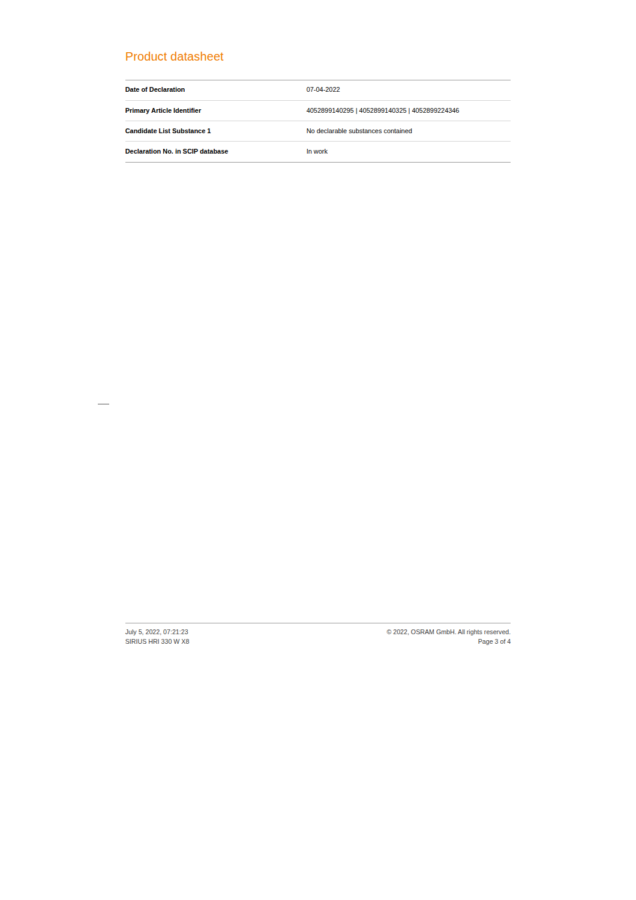Product datasheet
| Date of Declaration | 07-04-2022 |
| Primary Article Identifier | 4052899140295 / 4052899140325 / 4052899224346 |
| Candidate List Substance 1 | No declarable substances contained |
| Declaration No. in SCIP database | In work |
July 5, 2022, 07:21:23
SIRIUS HRI 330 W X8
© 2022, OSRAM GmbH. All rights reserved.
Page 3 of 4